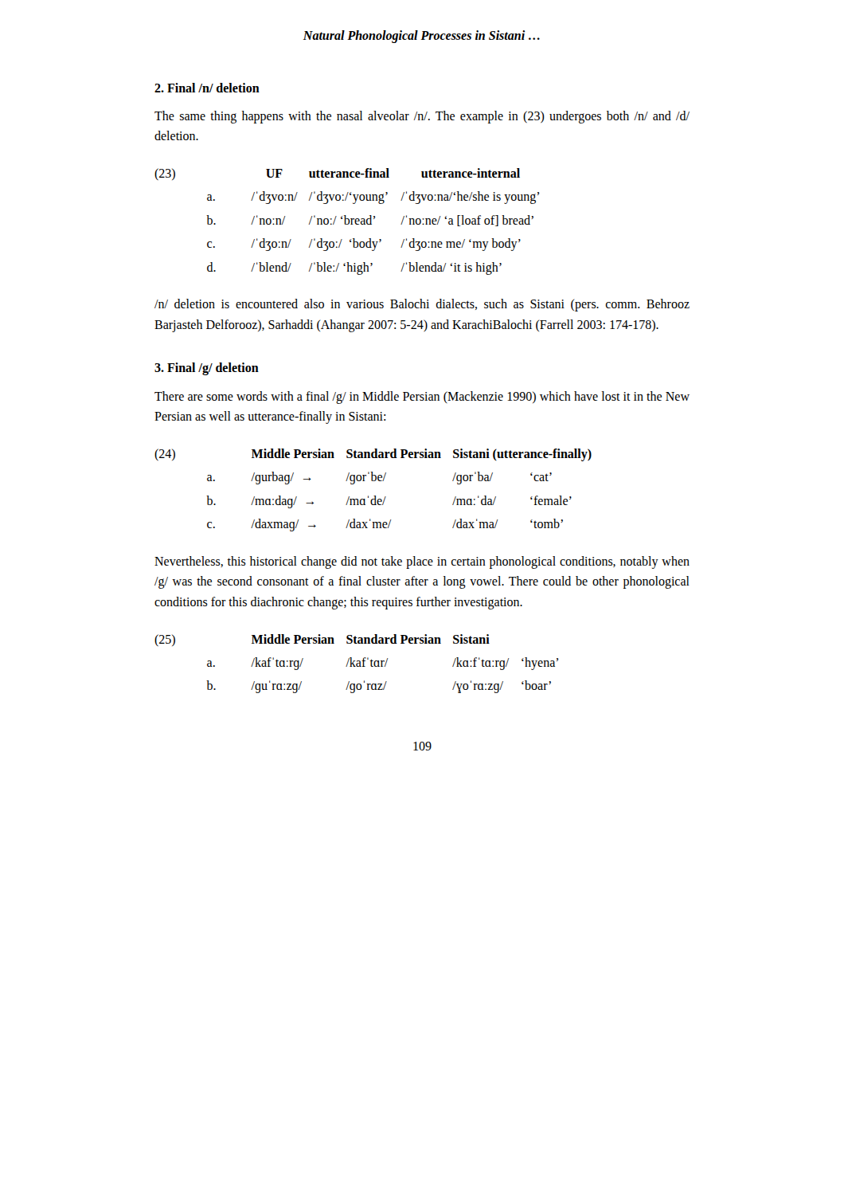Natural Phonological Processes in Sistani …
2. Final /n/ deletion
The same thing happens with the nasal alveolar /n/. The example in (23) undergoes both /n/ and /d/ deletion.
| (23) | | UF | utterance-final | utterance-internal |
| | a. | /ˈdʒvoːn/ | /ˈdʒvoː/‘young’ | /ˈdʒvoːna/‘he/she is young’ |
| | b. | /ˈnoːn/ | /ˈnoː/ ‘bread’ | /ˈnoːne/ ‘a [loaf of] bread’ |
| | c. | /ˈdʒoːn/ | /ˈdʒoː/ ‘body’ | /ˈdʒoːne me/ ‘my body’ |
| | d. | /ˈblend/ | /ˈbleː/ ‘high’ | /ˈblenda/ ‘it is high’ |
/n/ deletion is encountered also in various Balochi dialects, such as Sistani (pers. comm. Behrooz Barjasteh Delforooz), Sarhaddi (Ahangar 2007: 5-24) and KarachiBalochi (Farrell 2003: 174-178).
3. Final /g/ deletion
There are some words with a final /g/ in Middle Persian (Mackenzie 1990) which have lost it in the New Persian as well as utterance-finally in Sistani:
| (24) | | Middle Persian | Standard Persian | Sistani (utterance-finally) |
| | a. | /ɡurbaɡ/ → | /ɡorˈbe/ | /ɡorˈba/ | ‘cat’ |
| | b. | /mɑːdaɡ/ → | /mɑˈde/ | /mɑːˈda/ | ‘female’ |
| | c. | /daxmaɡ/ → | /daxˈme/ | /daxˈma/ | ‘tomb’ |
Nevertheless, this historical change did not take place in certain phonological conditions, notably when /g/ was the second consonant of a final cluster after a long vowel. There could be other phonological conditions for this diachronic change; this requires further investigation.
| (25) | | Middle Persian | Standard Persian | Sistani | |
| | a. | /kafˈtɑːrɡ/ | /kafˈtɑr/ | /kɑːfˈtɑːrɡ/ | ‘hyena’ |
| | b. | /ɡuˈrɑːzɡ/ | /ɡoˈrɑz/ | /ɣoˈrɑːzɡ/ | ‘boar’ |
109